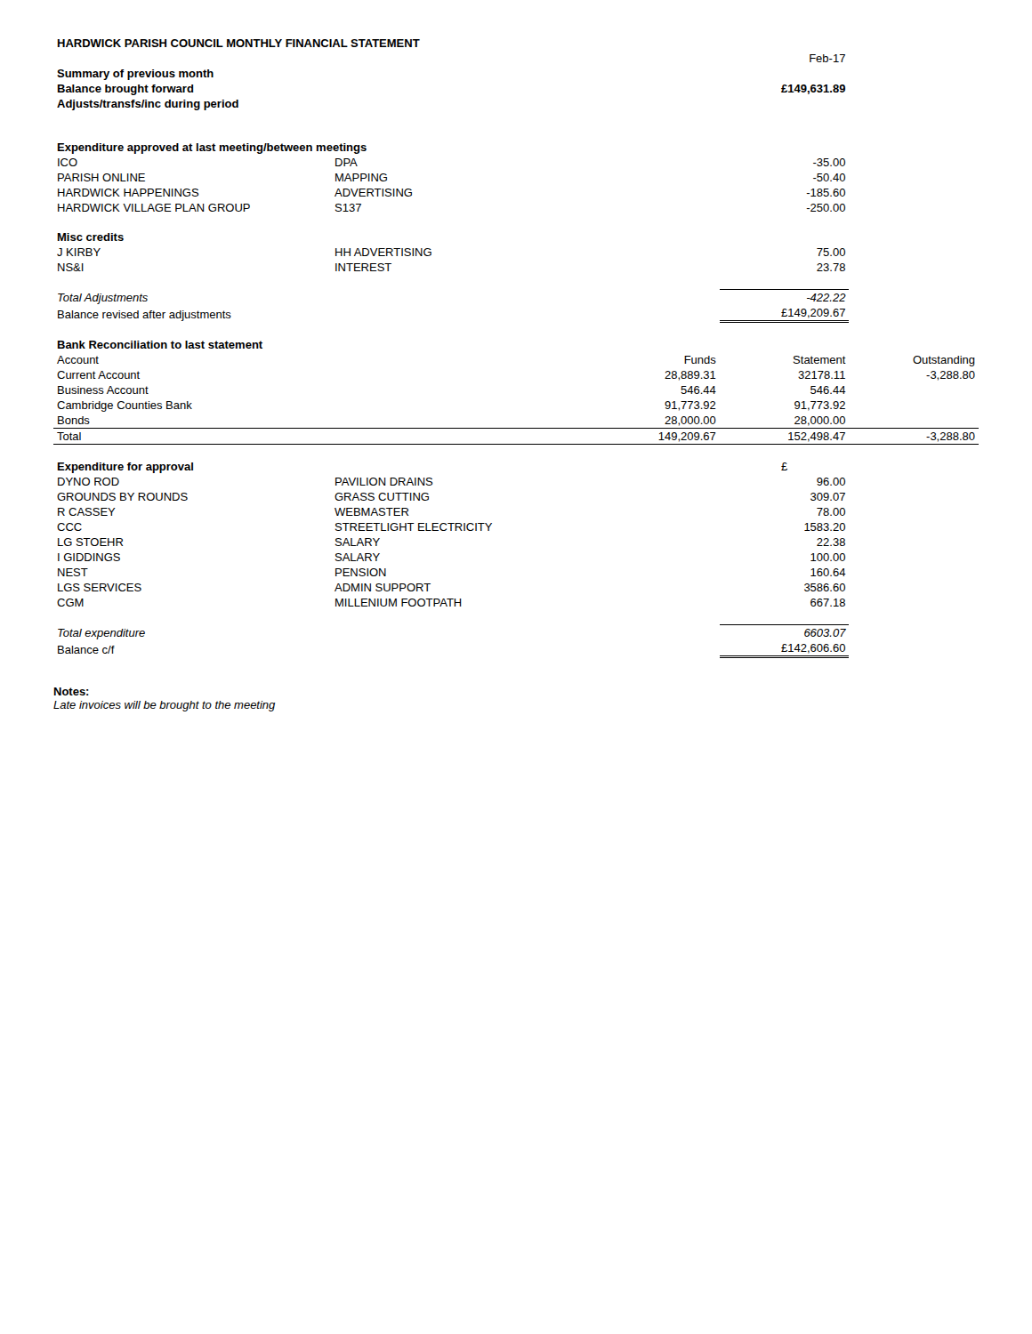| HARDWICK PARISH COUNCIL MONTHLY FINANCIAL STATEMENT |
| | | | Feb-17 | |
| Summary of previous month | | | | |
| Balance brought forward | | | £149,631.89 | |
| Adjusts/transfs/inc during period | | | | |
| Expenditure approved at last meeting/between meetings | | | |
| ICO | DPA | | -35.00 | |
| PARISH ONLINE | MAPPING | | -50.40 | |
| HARDWICK HAPPENINGS | ADVERTISING | | -185.60 | |
| HARDWICK VILLAGE PLAN GROUP | S137 | | -250.00 | |
| Misc credits | | | | |
| J KIRBY | HH ADVERTISING | | 75.00 | |
| NS&I | INTEREST | | 23.78 | |
| Total Adjustments | | | -422.22 | |
| Balance revised after adjustments | | | £149,209.67 | |
| Bank Reconciliation to last statement | | | |
| Account | | Funds | Statement | Outstanding |
| Current Account | | 28,889.31 | 32178.11 | -3,288.80 |
| Business Account | | 546.44 | 546.44 | |
| Cambridge Counties Bank | | 91,773.92 | 91,773.92 | |
| Bonds | | 28,000.00 | 28,000.00 | |
| Total | | 149,209.67 | 152,498.47 | -3,288.80 |
| Expenditure for approval | | | £ | |
| DYNO ROD | PAVILION DRAINS | | 96.00 | |
| GROUNDS BY ROUNDS | GRASS CUTTING | | 309.07 | |
| R CASSEY | WEBMASTER | | 78.00 | |
| CCC | STREETLIGHT ELECTRICITY | | 1583.20 | |
| LG STOEHR | SALARY | | 22.38 | |
| I GIDDINGS | SALARY | | 100.00 | |
| NEST | PENSION | | 160.64 | |
| LGS SERVICES | ADMIN SUPPORT | | 3586.60 | |
| CGM | MILLENIUM FOOTPATH | | 667.18 | |
| Total expenditure | | | 6603.07 | |
| Balance c/f | | | £142,606.60 | |
Notes:
Late invoices will be brought to the meeting